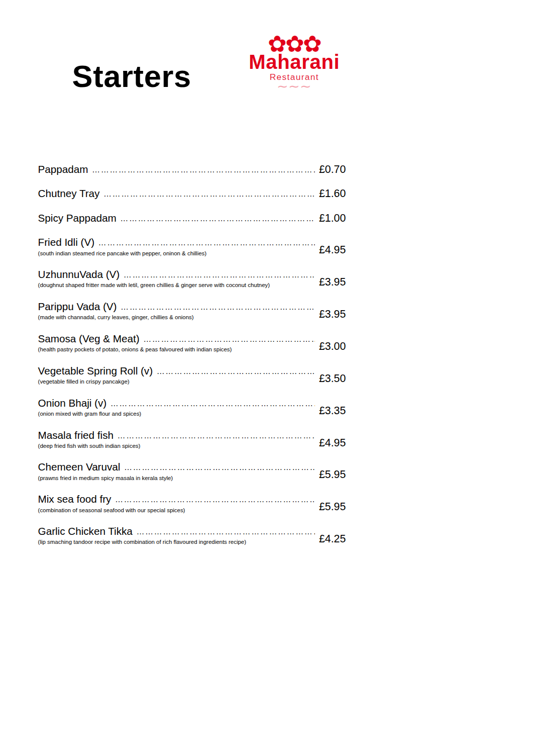Starters
✿✿✿
Maharani
Restaurant
∼∼∼
Pappadam …………………………………………………………………………………………………………………………………… £0.70
Chutney Tray …………………………………………………………………………………………………………………… £1.60
Spicy Pappadam ………………………………………………………………………………………………………… £1.00
Fried Idli (V) …………………………………………………………………………………………………………… £4.95
(south indian steamed rice pancake with pepper, oninon & chillies)
UzhunnuVada (V) ……………………………………………………………………………………………… £3.95
(doughnut shaped fritter made with letil, green chillies & ginger serve with coconut chutney)
Parippu Vada (V) ……………………………………………………………………………………………… £3.95
(made with channadal, curry leaves, ginger, chillies & onions)
Samosa (Veg & Meat) ………………………………………………………………………………… £3.00
(health pastry pockets of potato, onions & peas falvoured with indian spices)
Vegetable Spring Roll (v) ………………………………………………………………………… £3.50
(vegetable filled in crispy pancakge)
Onion Bhaji (v) ………………………………………………………………………………………………… £3.35
(onion mixed with gram flour and spices)
Masala fried fish ……………………………………………………………………………………………… £4.95
(deep fried fish with south indian spices)
Chemeen Varuval ……………………………………………………………………………………………… £5.95
(prawns fried in medium spicy masala in kerala style)
Mix sea food fry ……………………………………………………………………………………………… £5.95
(combination of seasonal seafood with our special spices)
Garlic Chicken Tikka …………………………………………………………………………………… £4.25
(lip smaching tandoor recipe with combination of rich flavoured ingredients recipe)